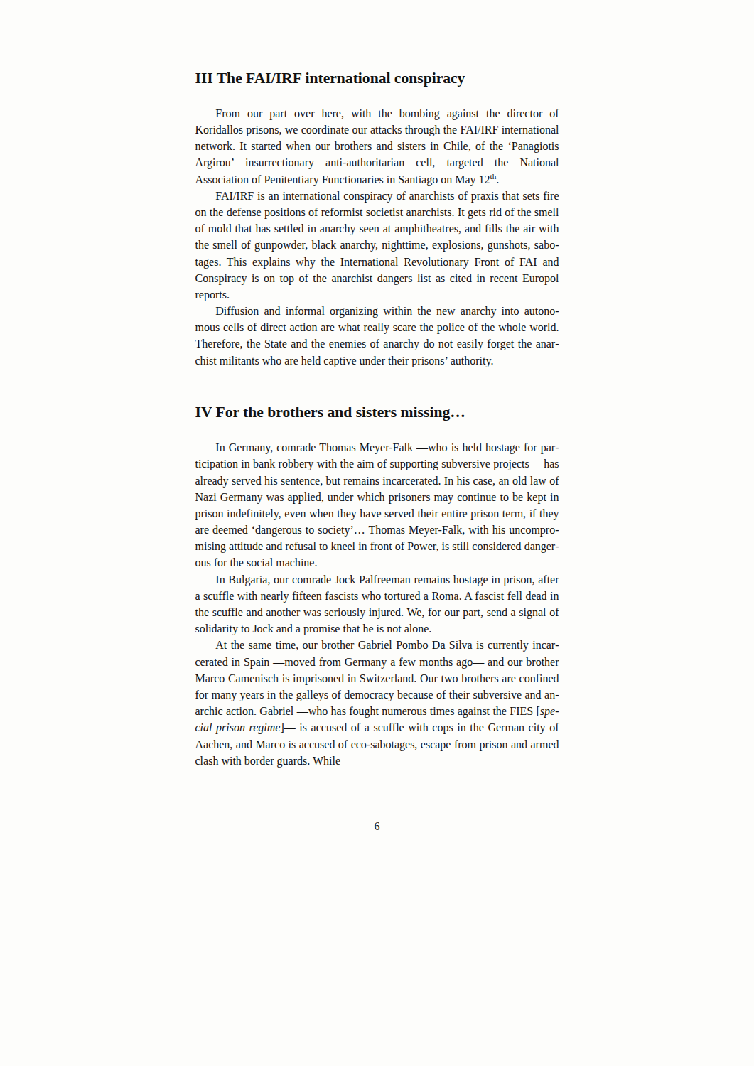III The FAI/IRF international conspiracy
From our part over here, with the bombing against the director of Koridallos prisons, we coordinate our attacks through the FAI/IRF international network. It started when our brothers and sisters in Chile, of the ‘Panagiotis Argirou’ insurrectionary anti-authoritarian cell, targeted the National Association of Penitentiary Functionaries in Santiago on May 12th.
FAI/IRF is an international conspiracy of anarchists of praxis that sets fire on the defense positions of reformist societist anarchists. It gets rid of the smell of mold that has settled in anarchy seen at amphitheatres, and fills the air with the smell of gunpowder, black anarchy, nighttime, explosions, gunshots, sabotages. This explains why the International Revolutionary Front of FAI and Conspiracy is on top of the anarchist dangers list as cited in recent Europol reports.
Diffusion and informal organizing within the new anarchy into autonomous cells of direct action are what really scare the police of the whole world. Therefore, the State and the enemies of anarchy do not easily forget the anarchist militants who are held captive under their prisons’ authority.
IV For the brothers and sisters missing…
In Germany, comrade Thomas Meyer-Falk —who is held hostage for participation in bank robbery with the aim of supporting subversive projects— has already served his sentence, but remains incarcerated. In his case, an old law of Nazi Germany was applied, under which prisoners may continue to be kept in prison indefinitely, even when they have served their entire prison term, if they are deemed ‘dangerous to society’… Thomas Meyer-Falk, with his uncompromising attitude and refusal to kneel in front of Power, is still considered dangerous for the social machine.
In Bulgaria, our comrade Jock Palfreeman remains hostage in prison, after a scuffle with nearly fifteen fascists who tortured a Roma. A fascist fell dead in the scuffle and another was seriously injured. We, for our part, send a signal of solidarity to Jock and a promise that he is not alone.
At the same time, our brother Gabriel Pombo Da Silva is currently incarcerated in Spain —moved from Germany a few months ago— and our brother Marco Camenisch is imprisoned in Switzerland. Our two brothers are confined for many years in the galleys of democracy because of their subversive and anarchic action. Gabriel —who has fought numerous times against the FIES [special prison regime]— is accused of a scuffle with cops in the German city of Aachen, and Marco is accused of eco-sabotages, escape from prison and armed clash with border guards. While
6